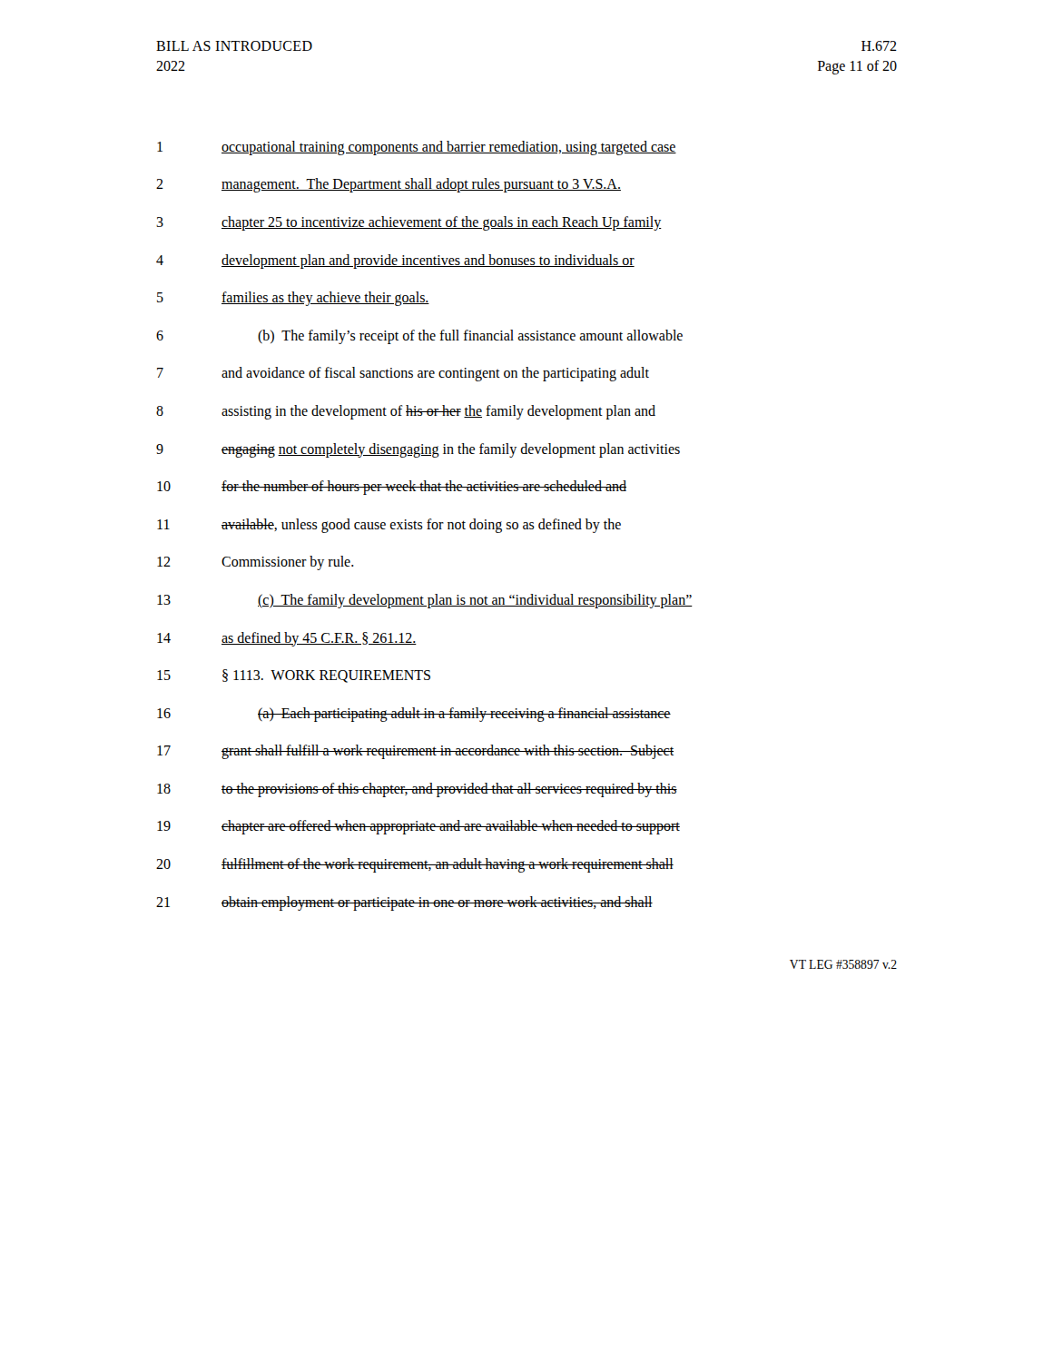BILL AS INTRODUCED
2022
H.672
Page 11 of 20
occupational training components and barrier remediation, using targeted case
management. The Department shall adopt rules pursuant to 3 V.S.A.
chapter 25 to incentivize achievement of the goals in each Reach Up family
development plan and provide incentives and bonuses to individuals or
families as they achieve their goals.
(b) The family’s receipt of the full financial assistance amount allowable
and avoidance of fiscal sanctions are contingent on the participating adult
assisting in the development of his or her the family development plan and
engaging not completely disengaging in the family development plan activities
for the number of hours per week that the activities are scheduled and
available, unless good cause exists for not doing so as defined by the
Commissioner by rule.
(c) The family development plan is not an “individual responsibility plan”
as defined by 45 C.F.R. § 261.12.
§ 1113. WORK REQUIREMENTS
(a) Each participating adult in a family receiving a financial assistance
grant shall fulfill a work requirement in accordance with this section. Subject
to the provisions of this chapter, and provided that all services required by this
chapter are offered when appropriate and are available when needed to support
fulfillment of the work requirement, an adult having a work requirement shall
obtain employment or participate in one or more work activities, and shall
VT LEG #358897 v.2